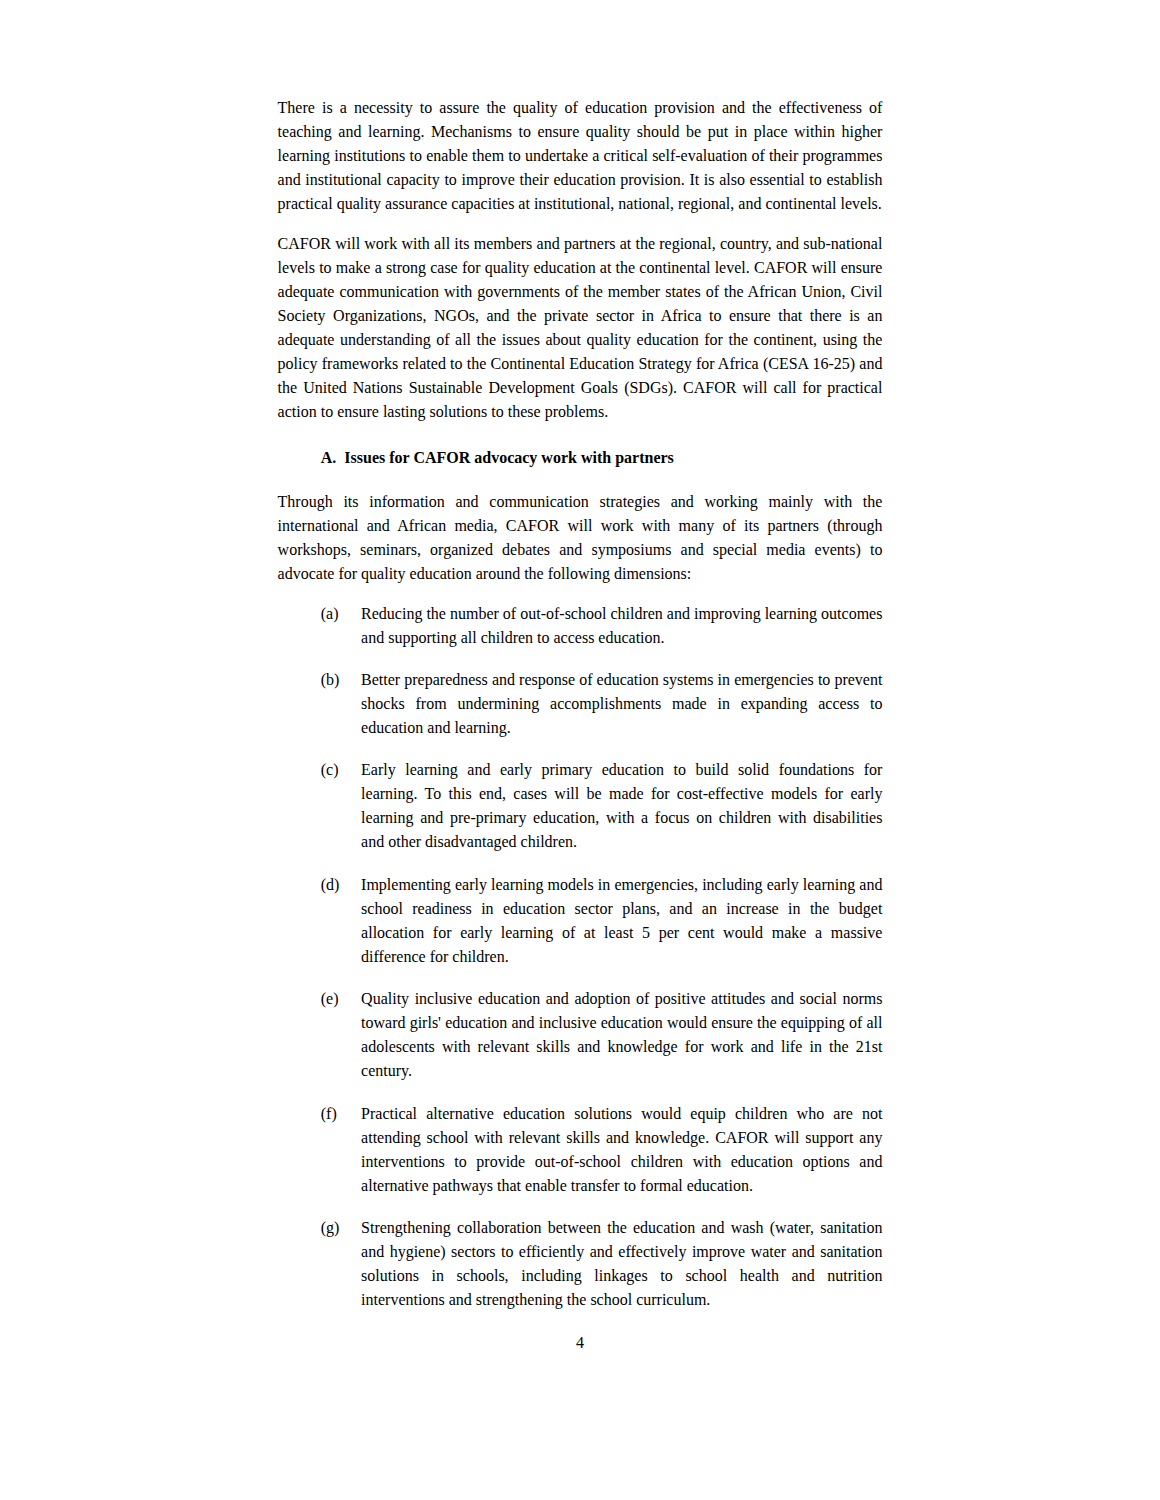There is a necessity to assure the quality of education provision and the effectiveness of teaching and learning. Mechanisms to ensure quality should be put in place within higher learning institutions to enable them to undertake a critical self-evaluation of their programmes and institutional capacity to improve their education provision. It is also essential to establish practical quality assurance capacities at institutional, national, regional, and continental levels.
CAFOR will work with all its members and partners at the regional, country, and sub-national levels to make a strong case for quality education at the continental level. CAFOR will ensure adequate communication with governments of the member states of the African Union, Civil Society Organizations, NGOs, and the private sector in Africa to ensure that there is an adequate understanding of all the issues about quality education for the continent, using the policy frameworks related to the Continental Education Strategy for Africa (CESA 16-25) and the United Nations Sustainable Development Goals (SDGs). CAFOR will call for practical action to ensure lasting solutions to these problems.
A. Issues for CAFOR advocacy work with partners
Through its information and communication strategies and working mainly with the international and African media, CAFOR will work with many of its partners (through workshops, seminars, organized debates and symposiums and special media events) to advocate for quality education around the following dimensions:
(a) Reducing the number of out-of-school children and improving learning outcomes and supporting all children to access education.
(b) Better preparedness and response of education systems in emergencies to prevent shocks from undermining accomplishments made in expanding access to education and learning.
(c) Early learning and early primary education to build solid foundations for learning. To this end, cases will be made for cost-effective models for early learning and pre-primary education, with a focus on children with disabilities and other disadvantaged children.
(d) Implementing early learning models in emergencies, including early learning and school readiness in education sector plans, and an increase in the budget allocation for early learning of at least 5 per cent would make a massive difference for children.
(e) Quality inclusive education and adoption of positive attitudes and social norms toward girls' education and inclusive education would ensure the equipping of all adolescents with relevant skills and knowledge for work and life in the 21st century.
(f) Practical alternative education solutions would equip children who are not attending school with relevant skills and knowledge. CAFOR will support any interventions to provide out-of-school children with education options and alternative pathways that enable transfer to formal education.
(g) Strengthening collaboration between the education and wash (water, sanitation and hygiene) sectors to efficiently and effectively improve water and sanitation solutions in schools, including linkages to school health and nutrition interventions and strengthening the school curriculum.
4